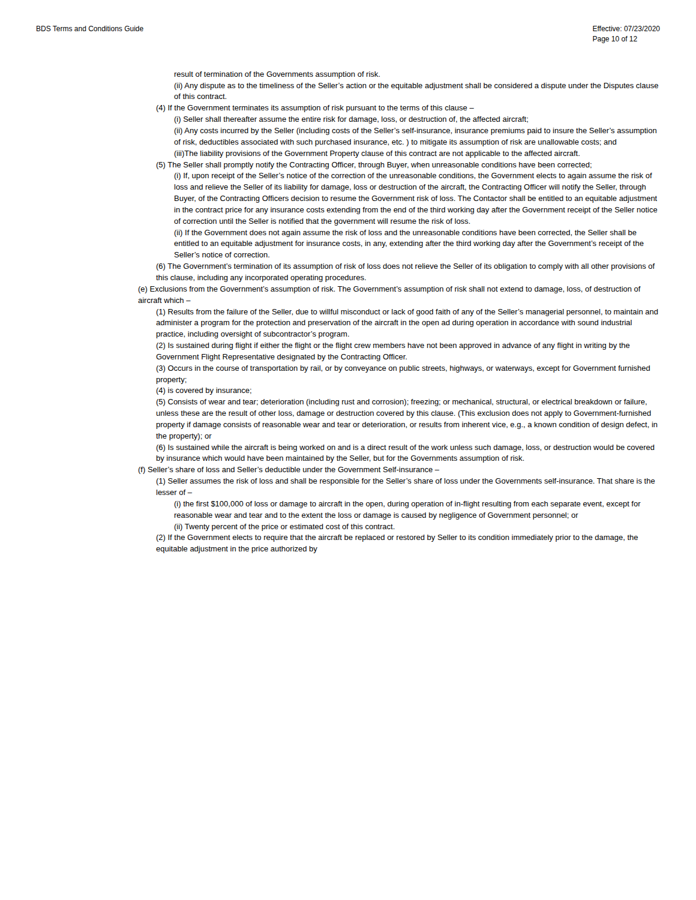BDS Terms and Conditions Guide
Effective: 07/23/2020
Page 10 of 12
result of termination of the Governments assumption of risk.
(ii) Any dispute as to the timeliness of the Seller’s action or the equitable adjustment shall be considered a dispute under the Disputes clause of this contract.
(4) If the Government terminates its assumption of risk pursuant to the terms of this clause –
(i) Seller shall thereafter assume the entire risk for damage, loss, or destruction of, the affected aircraft;
(ii) Any costs incurred by the Seller (including costs of the Seller’s self-insurance, insurance premiums paid to insure the Seller’s assumption of risk, deductibles associated with such purchased insurance, etc. ) to mitigate its assumption of risk are unallowable costs; and
(iii)The liability provisions of the Government Property clause of this contract are not applicable to the affected aircraft.
(5) The Seller shall promptly notify the Contracting Officer, through Buyer, when unreasonable conditions have been corrected;
(i) If, upon receipt of the Seller’s notice of the correction of the unreasonable conditions, the Government elects to again assume the risk of loss and relieve the Seller of its liability for damage, loss or destruction of the aircraft, the Contracting Officer will notify the Seller, through Buyer, of the Contracting Officers decision to resume the Government risk of loss. The Contactor shall be entitled to an equitable adjustment in the contract price for any insurance costs extending from the end of the third working day after the Government receipt of the Seller notice of correction until the Seller is notified that the government will resume the risk of loss.
(ii) If the Government does not again assume the risk of loss and the unreasonable conditions have been corrected, the Seller shall be entitled to an equitable adjustment for insurance costs, in any, extending after the third working day after the Government’s receipt of the Seller’s notice of correction.
(6) The Government’s termination of its assumption of risk of loss does not relieve the Seller of its obligation to comply with all other provisions of this clause, including any incorporated operating procedures.
(e) Exclusions from the Government’s assumption of risk. The Government’s assumption of risk shall not extend to damage, loss, of destruction of aircraft which –
(1) Results from the failure of the Seller, due to willful misconduct or lack of good faith of any of the Seller’s managerial personnel, to maintain and administer a program for the protection and preservation of the aircraft in the open ad during operation in accordance with sound industrial practice, including oversight of subcontractor’s program.
(2) Is sustained during flight if either the flight or the flight crew members have not been approved in advance of any flight in writing by the Government Flight Representative designated by the Contracting Officer.
(3) Occurs in the course of transportation by rail, or by conveyance on public streets, highways, or waterways, except for Government furnished property;
(4) is covered by insurance;
(5) Consists of wear and tear; deterioration (including rust and corrosion); freezing; or mechanical, structural, or electrical breakdown or failure, unless these are the result of other loss, damage or destruction covered by this clause. (This exclusion does not apply to Government-furnished property if damage consists of reasonable wear and tear or deterioration, or results from inherent vice, e.g., a known condition of design defect, in the property); or
(6) Is sustained while the aircraft is being worked on and is a direct result of the work unless such damage, loss, or destruction would be covered by insurance which would have been maintained by the Seller, but for the Governments assumption of risk.
(f) Seller’s share of loss and Seller’s deductible under the Government Self-insurance –
(1) Seller assumes the risk of loss and shall be responsible for the Seller’s share of loss under the Governments self-insurance. That share is the lesser of –
(i) the first $100,000 of loss or damage to aircraft in the open, during operation of in-flight resulting from each separate event, except for reasonable wear and tear and to the extent the loss or damage is caused by negligence of Government personnel; or
(ii) Twenty percent of the price or estimated cost of this contract.
(2) If the Government elects to require that the aircraft be replaced or restored by Seller to its condition immediately prior to the damage, the equitable adjustment in the price authorized by